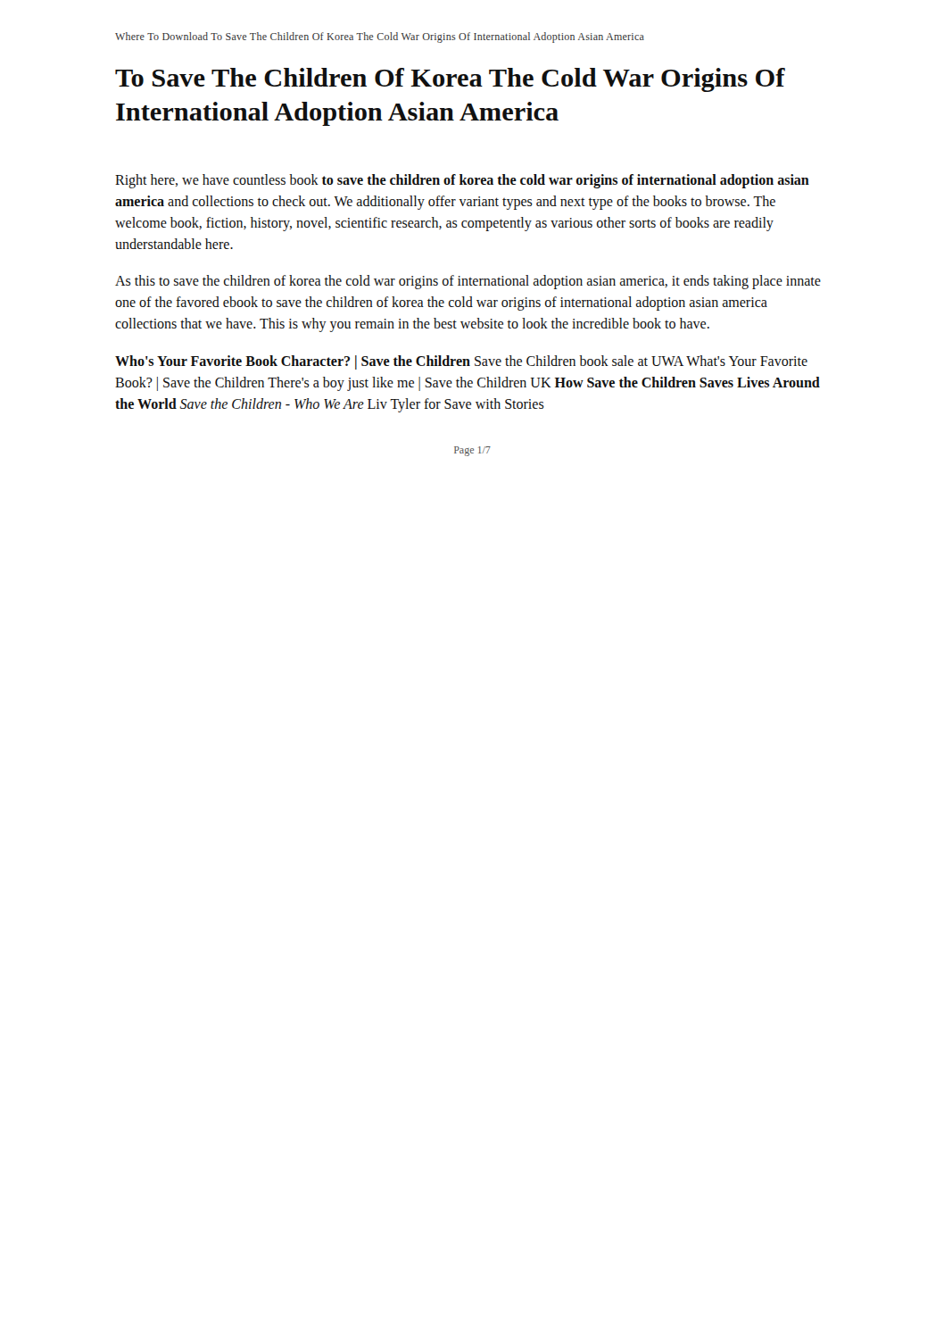Where To Download To Save The Children Of Korea The Cold War Origins Of International Adoption Asian America
To Save The Children Of Korea The Cold War Origins Of International Adoption Asian America
Right here, we have countless book to save the children of korea the cold war origins of international adoption asian america and collections to check out. We additionally offer variant types and next type of the books to browse. The welcome book, fiction, history, novel, scientific research, as competently as various other sorts of books are readily understandable here.
As this to save the children of korea the cold war origins of international adoption asian america, it ends taking place innate one of the favored ebook to save the children of korea the cold war origins of international adoption asian america collections that we have. This is why you remain in the best website to look the incredible book to have.
Who's Your Favorite Book Character? | Save the Children Save the Children book sale at UWA What's Your Favorite Book? | Save the Children There's a boy just like me | Save the Children UK How Save the Children Saves Lives Around the World Save the Children - Who We Are Liv Tyler for Save with Stories
Page 1/7